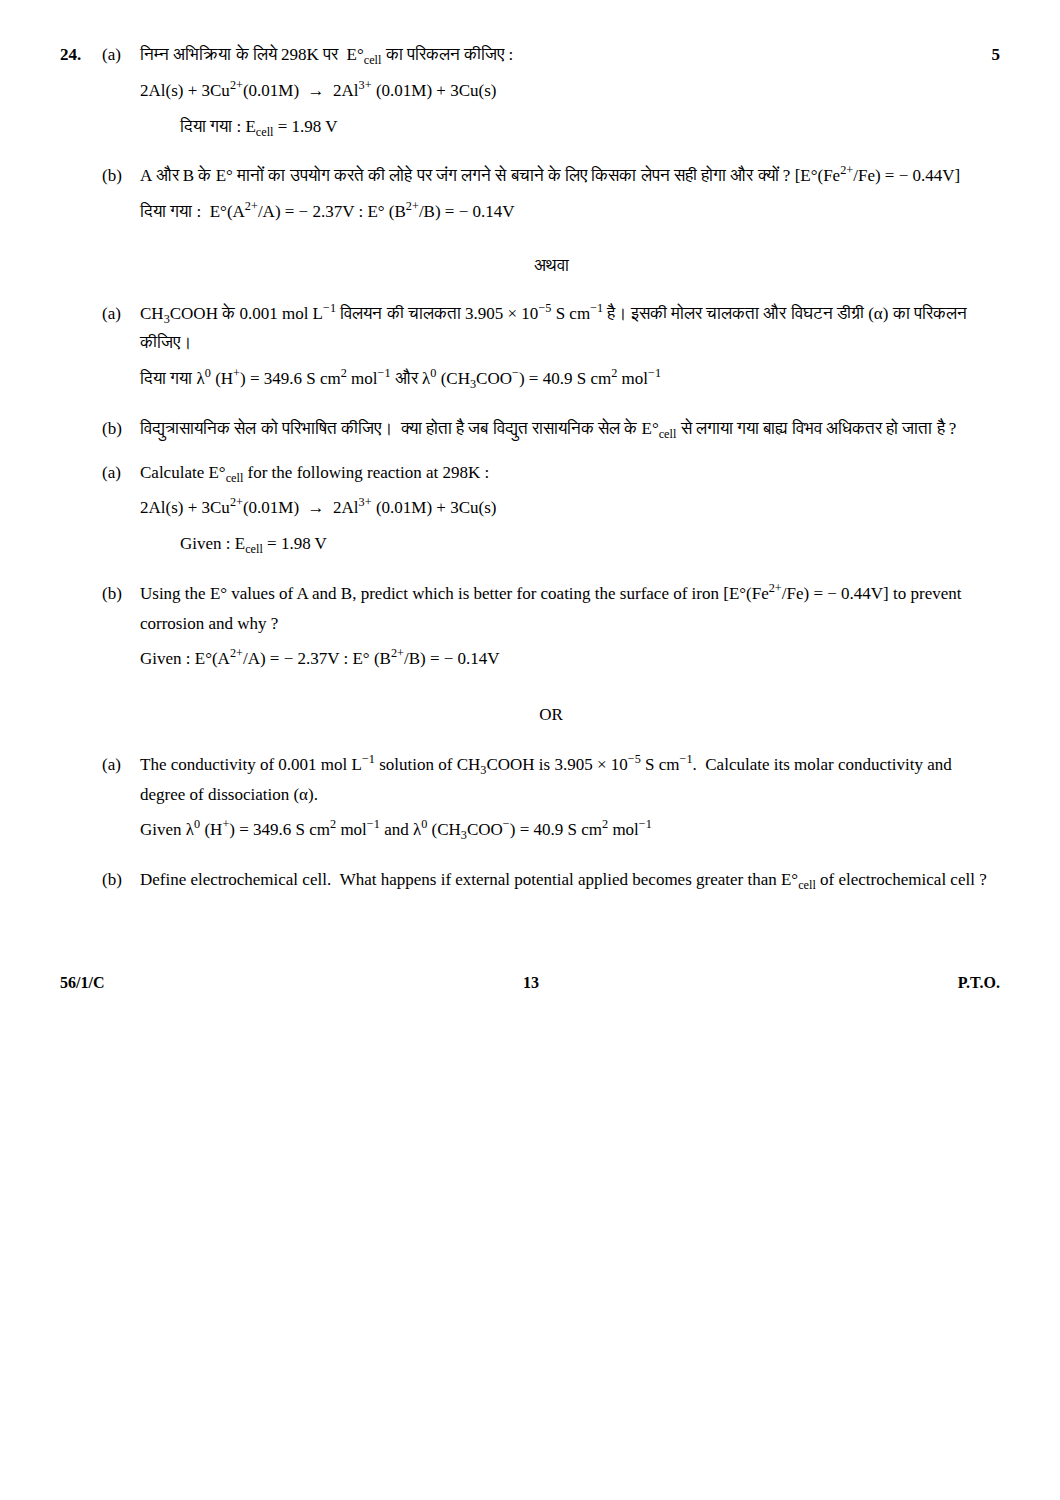24.
(a)
5 निम्न अभिक्रिया के लिये 298K पर E°cell का परिकलन कीजिए :
2Al(s) + 3Cu2+(0.01M) → 2Al3+ (0.01M) + 3Cu(s)
दिया गया : Ecell = 1.98 V
(b)
A और B के E° मानों का उपयोग करते की लोहे पर जंग लगने से बचाने के लिए किसका लेपन सही होगा और क्यों ? [E°(Fe2+/Fe) = − 0.44V]
दिया गया : E°(A2+/A) = − 2.37V : E° (B2+/B) = − 0.14V
अथवा
(a)
CH3COOH के 0.001 mol L−1 विलयन की चालकता 3.905 × 10−5 S cm−1 है। इसकी मोलर चालकता और विघटन डीग्री (α) का परिकलन कीजिए।
दिया गया λ0 (H+) = 349.6 S cm2 mol−1 और λ0 (CH3COO−) = 40.9 S cm2 mol−1
(b)
विद्युत्रासायनिक सेल को परिभाषित कीजिए। क्या होता है जब विद्युत रासायनिक सेल के E°cell से लगाया गया बाह्य विभव अधिकतर हो जाता है ?
(a)
Calculate E°cell for the following reaction at 298K :
2Al(s) + 3Cu2+(0.01M) → 2Al3+ (0.01M) + 3Cu(s)
Given : Ecell = 1.98 V
(b)
Using the E° values of A and B, predict which is better for coating the surface of iron [E°(Fe2+/Fe) = − 0.44V] to prevent corrosion and why ?
Given : E°(A2+/A) = − 2.37V : E° (B2+/B) = − 0.14V
OR
(a)
The conductivity of 0.001 mol L−1 solution of CH3COOH is 3.905 × 10−5 S cm−1. Calculate its molar conductivity and degree of dissociation (α).
Given λ0 (H+) = 349.6 S cm2 mol−1 and λ0 (CH3COO−) = 40.9 S cm2 mol−1
(b)
Define electrochemical cell. What happens if external potential applied becomes greater than E°cell of electrochemical cell ?
56/1/C 13 P.T.O.